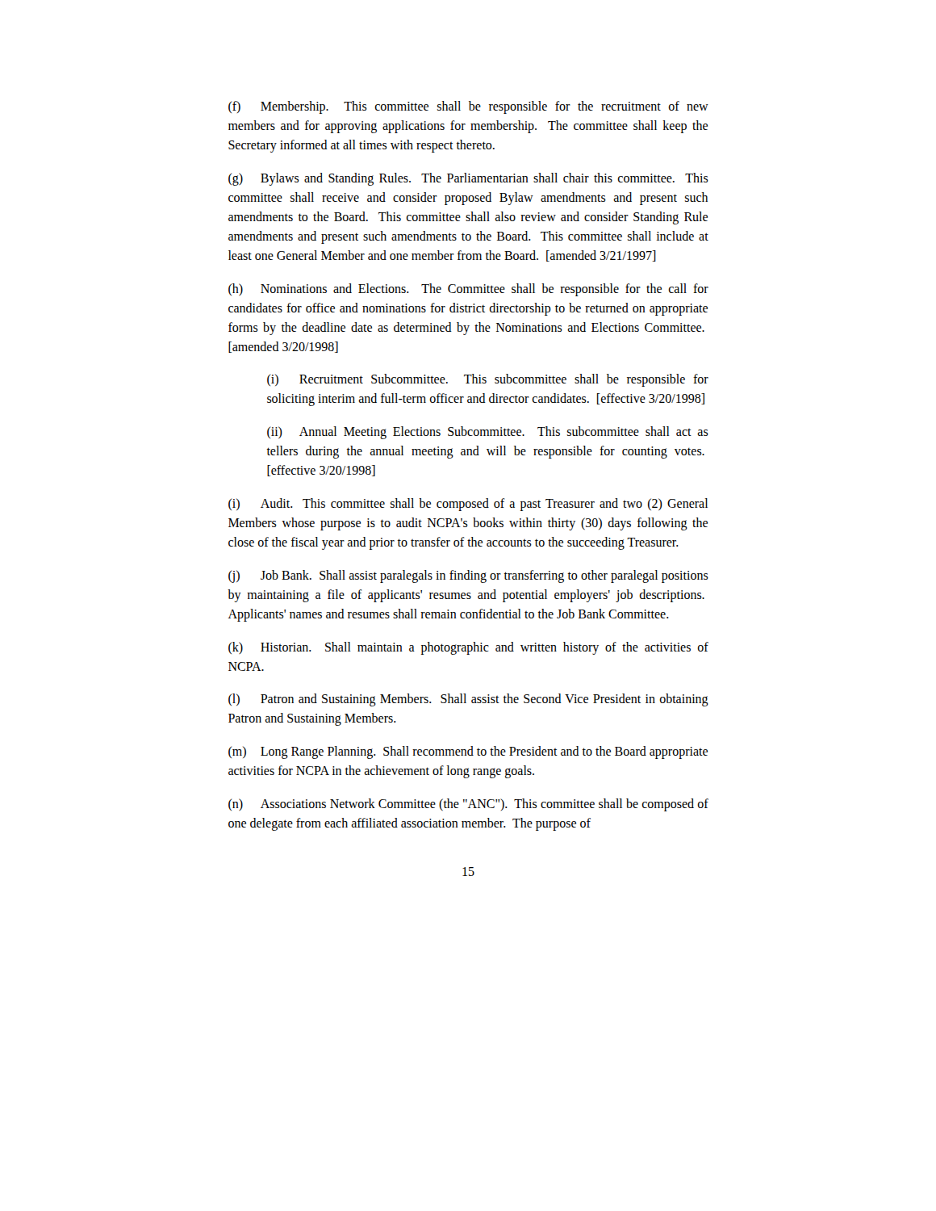(f) Membership. This committee shall be responsible for the recruitment of new members and for approving applications for membership. The committee shall keep the Secretary informed at all times with respect thereto.
(g) Bylaws and Standing Rules. The Parliamentarian shall chair this committee. This committee shall receive and consider proposed Bylaw amendments and present such amendments to the Board. This committee shall also review and consider Standing Rule amendments and present such amendments to the Board. This committee shall include at least one General Member and one member from the Board. [amended 3/21/1997]
(h) Nominations and Elections. The Committee shall be responsible for the call for candidates for office and nominations for district directorship to be returned on appropriate forms by the deadline date as determined by the Nominations and Elections Committee. [amended 3/20/1998]
(i) Recruitment Subcommittee. This subcommittee shall be responsible for soliciting interim and full-term officer and director candidates. [effective 3/20/1998]
(ii) Annual Meeting Elections Subcommittee. This subcommittee shall act as tellers during the annual meeting and will be responsible for counting votes. [effective 3/20/1998]
(i) Audit. This committee shall be composed of a past Treasurer and two (2) General Members whose purpose is to audit NCPA's books within thirty (30) days following the close of the fiscal year and prior to transfer of the accounts to the succeeding Treasurer.
(j) Job Bank. Shall assist paralegals in finding or transferring to other paralegal positions by maintaining a file of applicants' resumes and potential employers' job descriptions. Applicants' names and resumes shall remain confidential to the Job Bank Committee.
(k) Historian. Shall maintain a photographic and written history of the activities of NCPA.
(l) Patron and Sustaining Members. Shall assist the Second Vice President in obtaining Patron and Sustaining Members.
(m) Long Range Planning. Shall recommend to the President and to the Board appropriate activities for NCPA in the achievement of long range goals.
(n) Associations Network Committee (the "ANC"). This committee shall be composed of one delegate from each affiliated association member. The purpose of
15